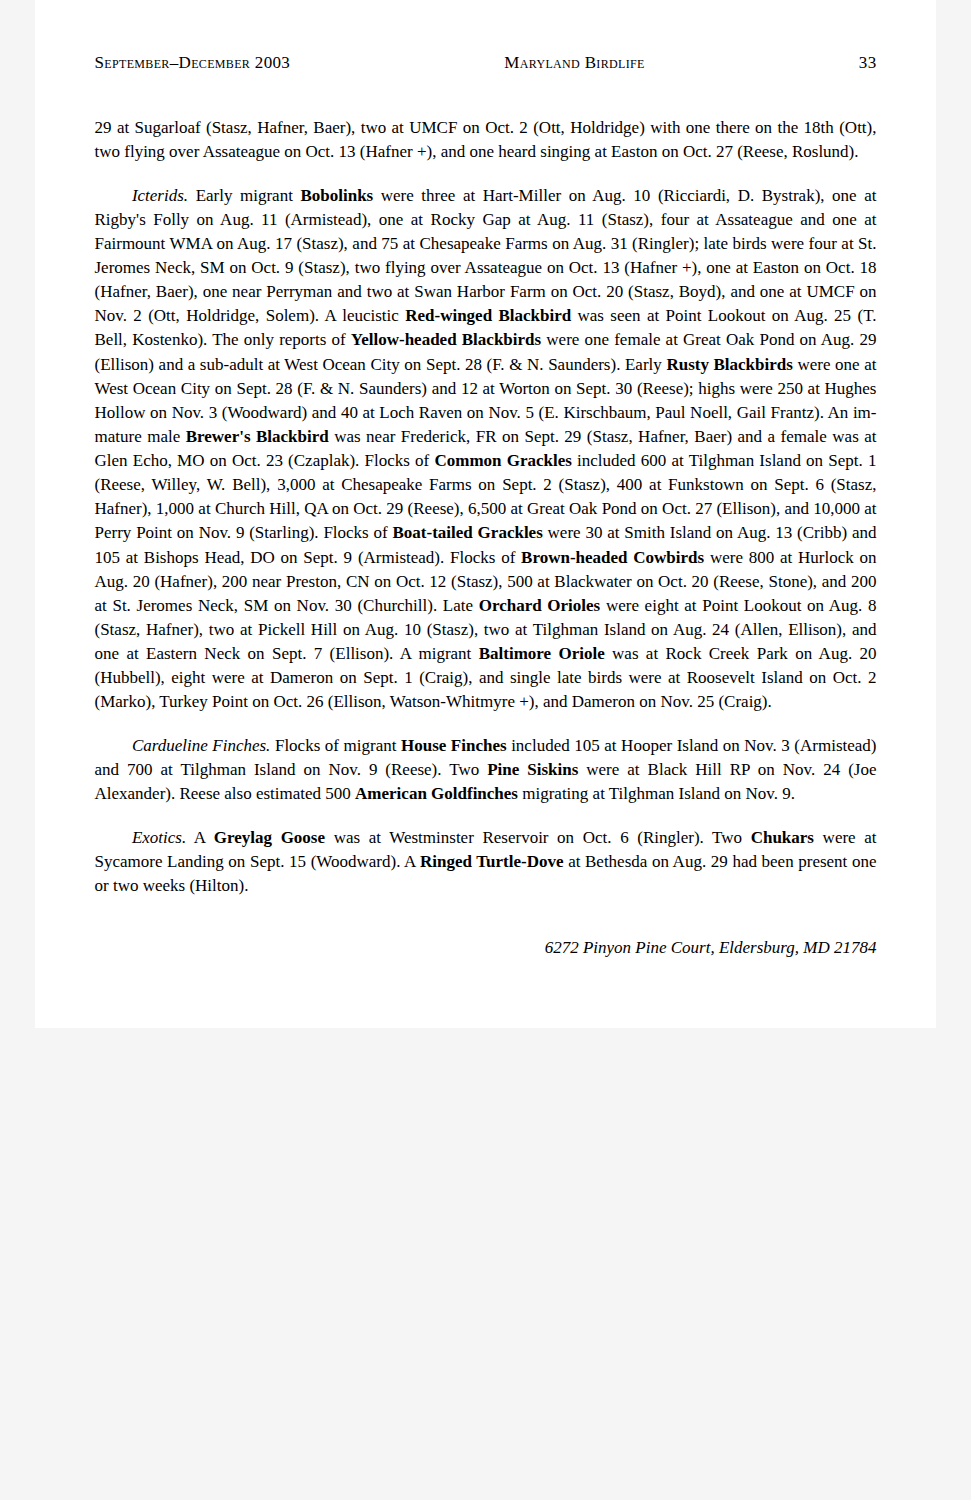September–December 2003 Maryland Birdlife 33
29 at Sugarloaf (Stasz, Hafner, Baer), two at UMCF on Oct. 2 (Ott, Holdridge) with one there on the 18th (Ott), two flying over Assateague on Oct. 13 (Hafner +), and one heard singing at Easton on Oct. 27 (Reese, Roslund).
Icterids. Early migrant Bobolinks were three at Hart-Miller on Aug. 10 (Ricciardi, D. Bystrak), one at Rigby's Folly on Aug. 11 (Armistead), one at Rocky Gap at Aug. 11 (Stasz), four at Assateague and one at Fairmount WMA on Aug. 17 (Stasz), and 75 at Chesapeake Farms on Aug. 31 (Ringler); late birds were four at St. Jeromes Neck, SM on Oct. 9 (Stasz), two flying over Assateague on Oct. 13 (Hafner +), one at Easton on Oct. 18 (Hafner, Baer), one near Perryman and two at Swan Harbor Farm on Oct. 20 (Stasz, Boyd), and one at UMCF on Nov. 2 (Ott, Holdridge, Solem). A leucistic Red-winged Blackbird was seen at Point Lookout on Aug. 25 (T. Bell, Kostenko). The only reports of Yellow-headed Blackbirds were one female at Great Oak Pond on Aug. 29 (Ellison) and a sub-adult at West Ocean City on Sept. 28 (F. & N. Saunders). Early Rusty Blackbirds were one at West Ocean City on Sept. 28 (F. & N. Saunders) and 12 at Worton on Sept. 30 (Reese); highs were 250 at Hughes Hollow on Nov. 3 (Woodward) and 40 at Loch Raven on Nov. 5 (E. Kirschbaum, Paul Noell, Gail Frantz). An immature male Brewer's Blackbird was near Frederick, FR on Sept. 29 (Stasz, Hafner, Baer) and a female was at Glen Echo, MO on Oct. 23 (Czaplak). Flocks of Common Grackles included 600 at Tilghman Island on Sept. 1 (Reese, Willey, W. Bell), 3,000 at Chesapeake Farms on Sept. 2 (Stasz), 400 at Funkstown on Sept. 6 (Stasz, Hafner), 1,000 at Church Hill, QA on Oct. 29 (Reese), 6,500 at Great Oak Pond on Oct. 27 (Ellison), and 10,000 at Perry Point on Nov. 9 (Starling). Flocks of Boat-tailed Grackles were 30 at Smith Island on Aug. 13 (Cribb) and 105 at Bishops Head, DO on Sept. 9 (Armistead). Flocks of Brown-headed Cowbirds were 800 at Hurlock on Aug. 20 (Hafner), 200 near Preston, CN on Oct. 12 (Stasz), 500 at Blackwater on Oct. 20 (Reese, Stone), and 200 at St. Jeromes Neck, SM on Nov. 30 (Churchill). Late Orchard Orioles were eight at Point Lookout on Aug. 8 (Stasz, Hafner), two at Pickell Hill on Aug. 10 (Stasz), two at Tilghman Island on Aug. 24 (Allen, Ellison), and one at Eastern Neck on Sept. 7 (Ellison). A migrant Baltimore Oriole was at Rock Creek Park on Aug. 20 (Hubbell), eight were at Dameron on Sept. 1 (Craig), and single late birds were at Roosevelt Island on Oct. 2 (Marko), Turkey Point on Oct. 26 (Ellison, Watson-Whitmyre +), and Dameron on Nov. 25 (Craig).
Cardueline Finches. Flocks of migrant House Finches included 105 at Hooper Island on Nov. 3 (Armistead) and 700 at Tilghman Island on Nov. 9 (Reese). Two Pine Siskins were at Black Hill RP on Nov. 24 (Joe Alexander). Reese also estimated 500 American Goldfinches migrating at Tilghman Island on Nov. 9.
Exotics. A Greylag Goose was at Westminster Reservoir on Oct. 6 (Ringler). Two Chukars were at Sycamore Landing on Sept. 15 (Woodward). A Ringed Turtle-Dove at Bethesda on Aug. 29 had been present one or two weeks (Hilton).
6272 Pinyon Pine Court, Eldersburg, MD 21784